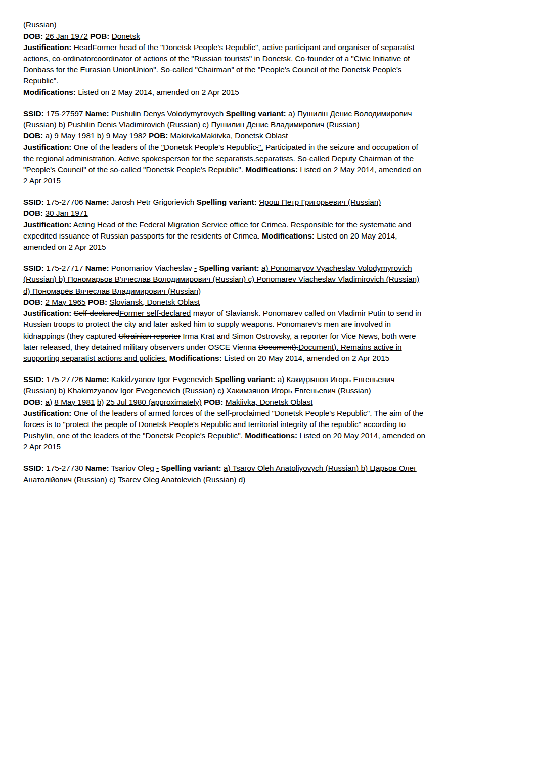(Russian)
DOB: 26 Jan 1972 POB: Donetsk
Justification: HeadFormer head of the "Donetsk People's Republic", active participant and organiser of separatist actions, co-ordinatorcoordinator of actions of the "Russian tourists" in Donetsk. Co-founder of a "Civic Initiative of Donbass for the Eurasian UnionUnion". So-called "Chairman" of the "People's Council of the Donetsk People's Republic".
Modifications: Listed on 2 May 2014, amended on 2 Apr 2015
SSID: 175-27597 Name: Pushulin Denys Volodymyrovych Spelling variant: a) Пушилін Денис Володимирович (Russian) b) Pushilin Denis Vladimirovich (Russian) c) Пушилин Денис Владимирович (Russian)
DOB: a) 9 May 1981 b) 9 May 1982 POB: MakiivkaMakiivka, Donetsk Oblast
Justification: One of the leaders of the "Donetsk People's Republic.". Participated in the seizure and occupation of the regional administration. Active spokesperson for the separatists.separatists. So-called Deputy Chairman of the "People's Council" of the so-called "Donetsk People's Republic". Modifications: Listed on 2 May 2014, amended on 2 Apr 2015
SSID: 175-27706 Name: Jarosh Petr Grigorievich Spelling variant: Ярош Петр Григорьевич (Russian)
DOB: 30 Jan 1971
Justification: Acting Head of the Federal Migration Service office for Crimea. Responsible for the systematic and expedited issuance of Russian passports for the residents of Crimea. Modifications: Listed on 20 May 2014, amended on 2 Apr 2015
SSID: 175-27717 Name: Ponomariov Viacheslav - Spelling variant: a) Ponomaryov Vyacheslav Volodymyrovich (Russian) b) Пономарьов В'ячеслав Володимирович (Russian) c) Ponomarev Viacheslav Vladimirovich (Russian) d) Пономарёв Вячеслав Владимирович (Russian)
DOB: 2 May 1965 POB: Sloviansk, Donetsk Oblast
Justification: Self-declaredFormer self-declared mayor of Slaviansk. Ponomarev called on Vladimir Putin to send in Russian troops to protect the city and later asked him to supply weapons. Ponomarev's men are involved in kidnappings (they captured Ukrainian reporter Irma Krat and Simon Ostrovsky, a reporter for Vice News, both were later released, they detained military observers under OSCE Vienna Document).Document). Remains active in supporting separatist actions and policies. Modifications: Listed on 20 May 2014, amended on 2 Apr 2015
SSID: 175-27726 Name: Kakidzyanov Igor Evgenevich Spelling variant: a) Какидзянов Игорь Евгеньевич (Russian) b) Khakimzyanov Igor Evegenevich (Russian) c) Хакимзянов Игорь Евгеньевич (Russian)
DOB: a) 8 May 1981 b) 25 Jul 1980 (approximately) POB: Makiivka, Donetsk Oblast
Justification: One of the leaders of armed forces of the self-proclaimed "Donetsk People's Republic". The aim of the forces is to "protect the people of Donetsk People's Republic and territorial integrity of the republic" according to Pushylin, one of the leaders of the "Donetsk People's Republic". Modifications: Listed on 20 May 2014, amended on 2 Apr 2015
SSID: 175-27730 Name: Tsariov Oleg - Spelling variant: a) Tsarov Oleh Anatoliyovych (Russian) b) Царьов Олег Анатолійович (Russian) c) Tsarev Oleg Anatolevich (Russian) d)